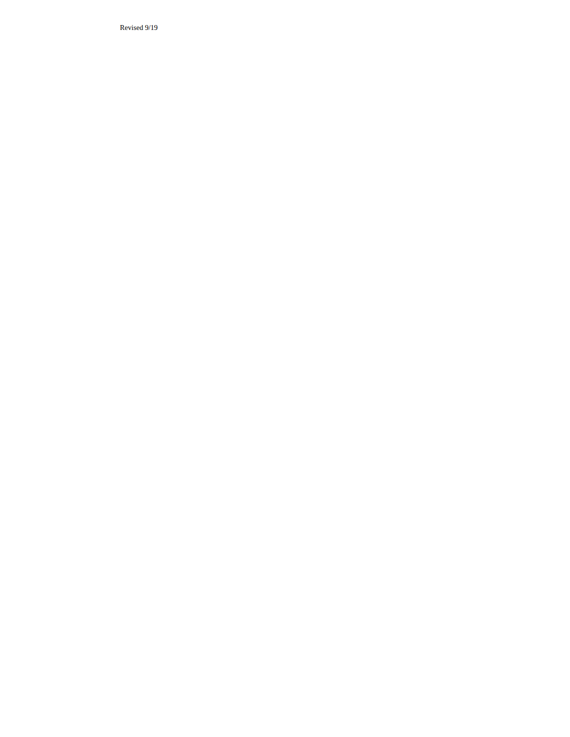Revised 9/19